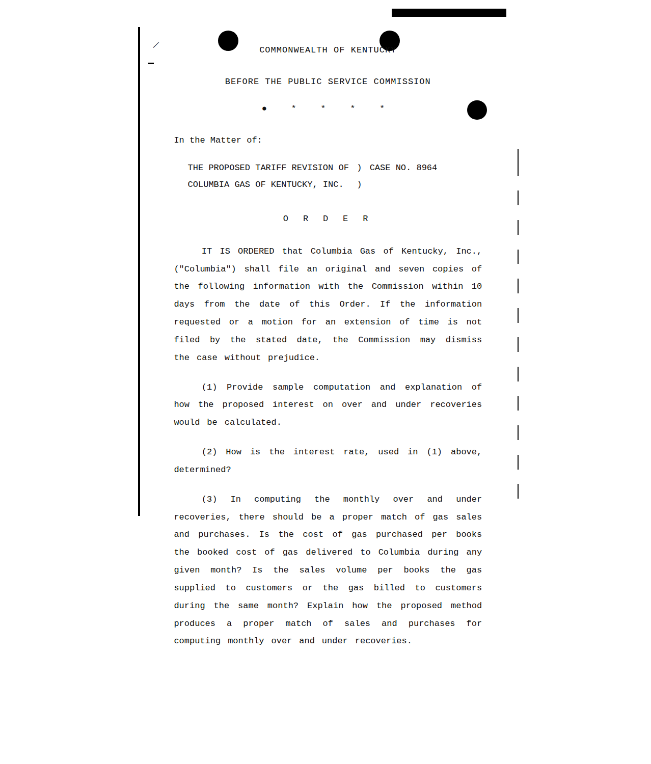∕
COMMONWEALTH OF KENTUCKY
BEFORE THE PUBLIC SERVICE COMMISSION
● * * * *
In the Matter of:
| THE PROPOSED TARIFF REVISION OF | ) | CASE NO. 8964 |
| COLUMBIA GAS OF KENTUCKY, INC. | ) |
O R D E R
IT IS ORDERED that Columbia Gas of Kentucky, Inc., ("Columbia") shall file an original and seven copies of the following information with the Commission within 10 days from the date of this Order. If the information requested or a motion for an extension of time is not filed by the stated date, the Commission may dismiss the case without prejudice.
(1) Provide sample computation and explanation of how the proposed interest on over and under recoveries would be calculated.
(2) How is the interest rate, used in (1) above, determined?
(3) In computing the monthly over and under recoveries, there should be a proper match of gas sales and purchases. Is the cost of gas purchased per books the booked cost of gas delivered to Columbia during any given month? Is the sales volume per books the gas supplied to customers or the gas billed to customers during the same month? Explain how the proposed method produces a proper match of sales and purchases for computing monthly over and under recoveries.